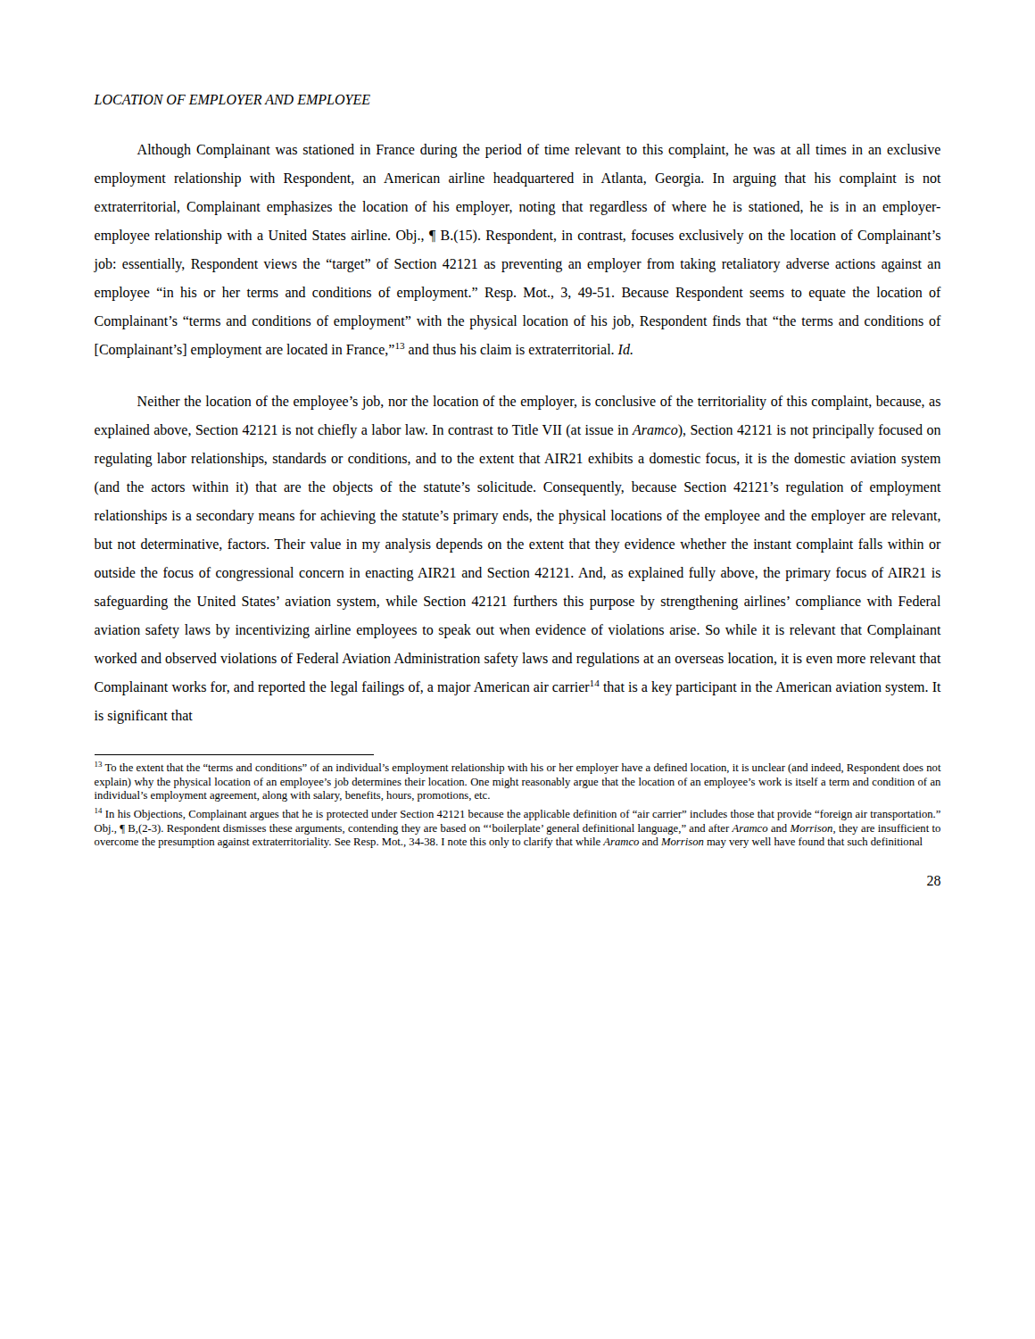LOCATION OF EMPLOYER AND EMPLOYEE
Although Complainant was stationed in France during the period of time relevant to this complaint, he was at all times in an exclusive employment relationship with Respondent, an American airline headquartered in Atlanta, Georgia. In arguing that his complaint is not extraterritorial, Complainant emphasizes the location of his employer, noting that regardless of where he is stationed, he is in an employer-employee relationship with a United States airline. Obj., ¶ B.(15). Respondent, in contrast, focuses exclusively on the location of Complainant’s job: essentially, Respondent views the “target” of Section 42121 as preventing an employer from taking retaliatory adverse actions against an employee “in his or her terms and conditions of employment.” Resp. Mot., 3, 49-51. Because Respondent seems to equate the location of Complainant’s “terms and conditions of employment” with the physical location of his job, Respondent finds that “the terms and conditions of [Complainant’s] employment are located in France,”13 and thus his claim is extraterritorial. Id.
Neither the location of the employee’s job, nor the location of the employer, is conclusive of the territoriality of this complaint, because, as explained above, Section 42121 is not chiefly a labor law. In contrast to Title VII (at issue in Aramco), Section 42121 is not principally focused on regulating labor relationships, standards or conditions, and to the extent that AIR21 exhibits a domestic focus, it is the domestic aviation system (and the actors within it) that are the objects of the statute’s solicitude. Consequently, because Section 42121’s regulation of employment relationships is a secondary means for achieving the statute’s primary ends, the physical locations of the employee and the employer are relevant, but not determinative, factors. Their value in my analysis depends on the extent that they evidence whether the instant complaint falls within or outside the focus of congressional concern in enacting AIR21 and Section 42121. And, as explained fully above, the primary focus of AIR21 is safeguarding the United States’ aviation system, while Section 42121 furthers this purpose by strengthening airlines’ compliance with Federal aviation safety laws by incentivizing airline employees to speak out when evidence of violations arise. So while it is relevant that Complainant worked and observed violations of Federal Aviation Administration safety laws and regulations at an overseas location, it is even more relevant that Complainant works for, and reported the legal failings of, a major American air carrier14 that is a key participant in the American aviation system. It is significant that
13 To the extent that the “terms and conditions” of an individual’s employment relationship with his or her employer have a defined location, it is unclear (and indeed, Respondent does not explain) why the physical location of an employee’s job determines their location. One might reasonably argue that the location of an employee’s work is itself a term and condition of an individual’s employment agreement, along with salary, benefits, hours, promotions, etc.
14 In his Objections, Complainant argues that he is protected under Section 42121 because the applicable definition of “air carrier” includes those that provide “foreign air transportation.” Obj., ¶ B,(2-3). Respondent dismisses these arguments, contending they are based on “‘boilerplate’ general definitional language,” and after Aramco and Morrison, they are insufficient to overcome the presumption against extraterritoriality. See Resp. Mot., 34-38. I note this only to clarify that while Aramco and Morrison may very well have found that such definitional
28